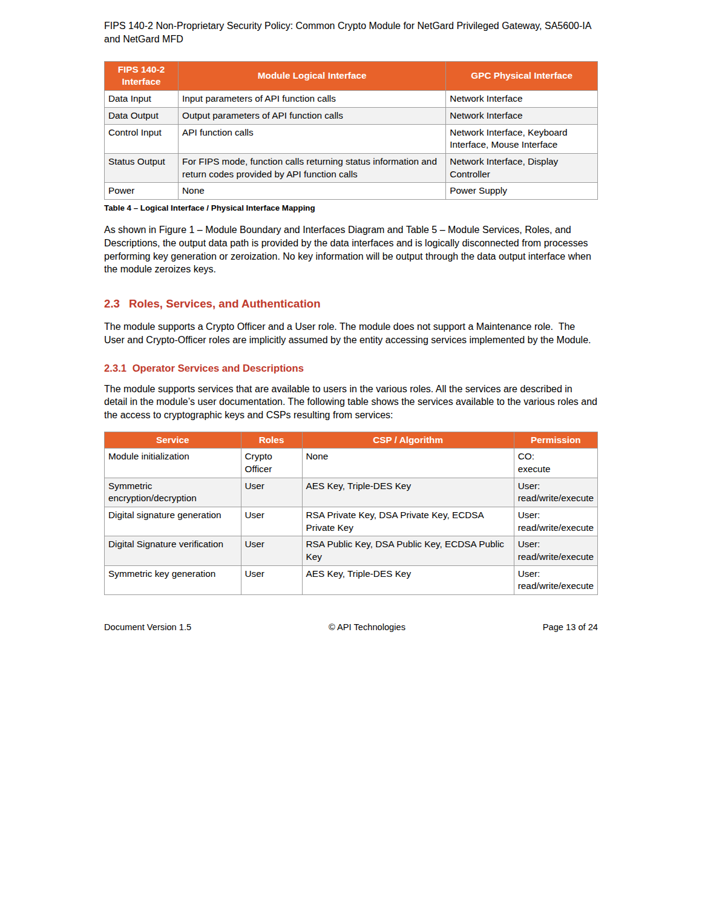FIPS 140-2 Non-Proprietary Security Policy: Common Crypto Module for NetGard Privileged Gateway, SA5600-IA and NetGard MFD
| FIPS 140-2 Interface | Module Logical Interface | GPC Physical Interface |
| --- | --- | --- |
| Data Input | Input parameters of API function calls | Network Interface |
| Data Output | Output parameters of API function calls | Network Interface |
| Control Input | API function calls | Network Interface, Keyboard Interface, Mouse Interface |
| Status Output | For FIPS mode, function calls returning status information and return codes provided by API function calls | Network Interface, Display Controller |
| Power | None | Power Supply |
Table 4 – Logical Interface / Physical Interface Mapping
As shown in Figure 1 – Module Boundary and Interfaces Diagram and Table 5 – Module Services, Roles, and Descriptions, the output data path is provided by the data interfaces and is logically disconnected from processes performing key generation or zeroization. No key information will be output through the data output interface when the module zeroizes keys.
2.3 Roles, Services, and Authentication
The module supports a Crypto Officer and a User role. The module does not support a Maintenance role. The User and Crypto-Officer roles are implicitly assumed by the entity accessing services implemented by the Module.
2.3.1 Operator Services and Descriptions
The module supports services that are available to users in the various roles. All the services are described in detail in the module’s user documentation. The following table shows the services available to the various roles and the access to cryptographic keys and CSPs resulting from services:
| Service | Roles | CSP / Algorithm | Permission |
| --- | --- | --- | --- |
| Module initialization | Crypto Officer | None | CO: execute |
| Symmetric encryption/decryption | User | AES Key, Triple-DES Key | User: read/write/execute |
| Digital signature generation | User | RSA Private Key, DSA Private Key, ECDSA Private Key | User: read/write/execute |
| Digital Signature verification | User | RSA Public Key, DSA Public Key, ECDSA Public Key | User: read/write/execute |
| Symmetric key generation | User | AES Key, Triple-DES Key | User: read/write/execute |
Document Version 1.5 © API Technologies Page 13 of 24